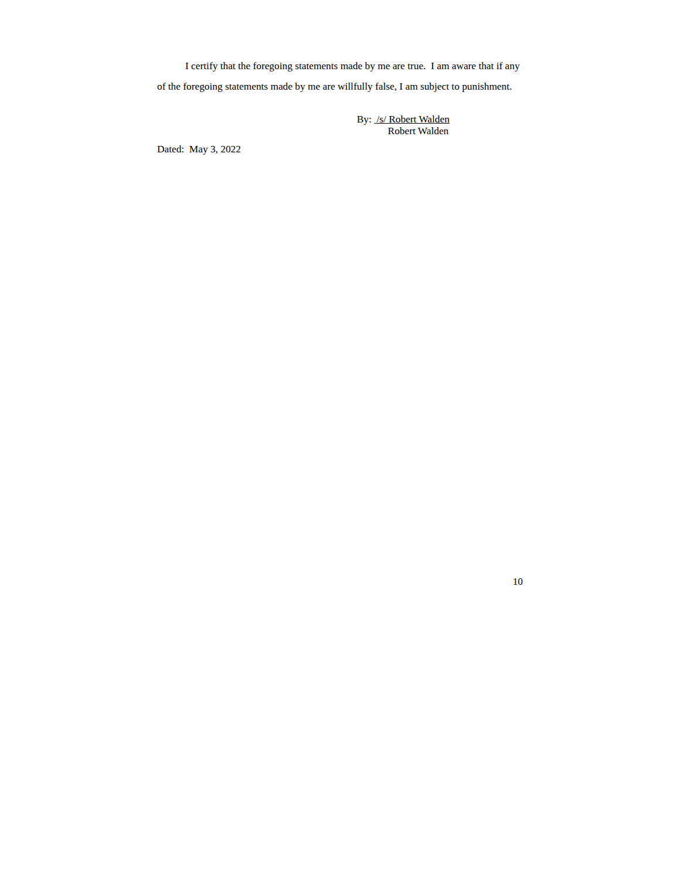I certify that the foregoing statements made by me are true. I am aware that if any of the foregoing statements made by me are willfully false, I am subject to punishment.
By: /s/ Robert Walden
Robert Walden
Dated: May 3, 2022
10